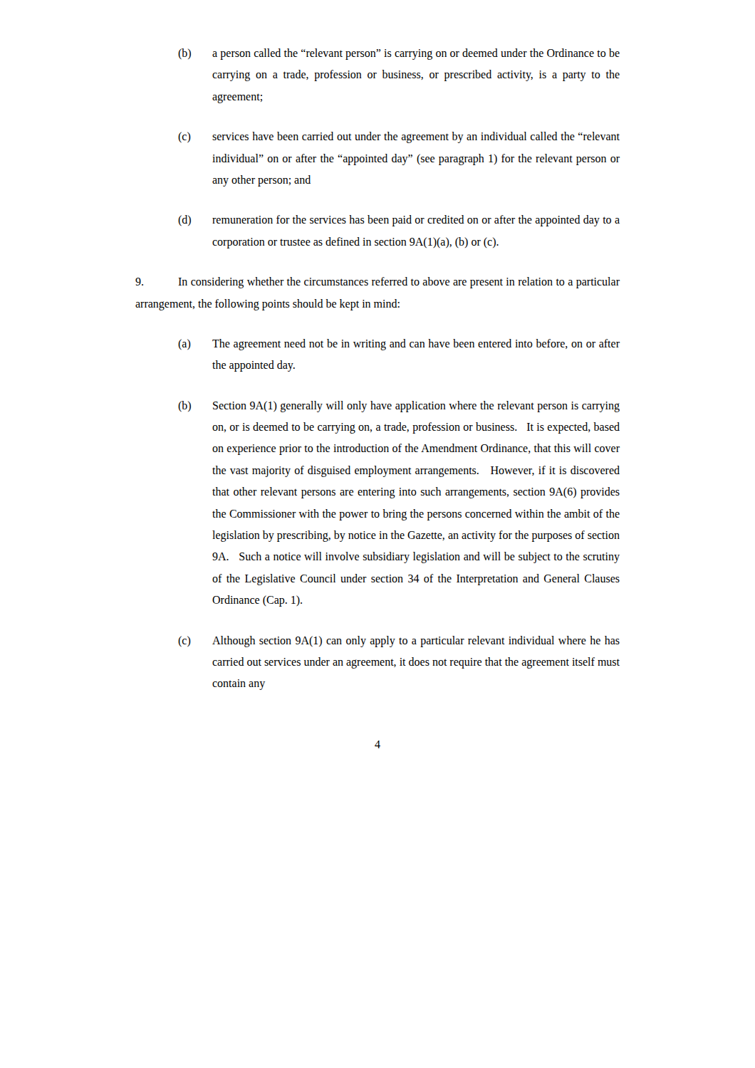(b) a person called the “relevant person” is carrying on or deemed under the Ordinance to be carrying on a trade, profession or business, or prescribed activity, is a party to the agreement;
(c) services have been carried out under the agreement by an individual called the “relevant individual” on or after the “appointed day” (see paragraph 1) for the relevant person or any other person; and
(d) remuneration for the services has been paid or credited on or after the appointed day to a corporation or trustee as defined in section 9A(1)(a), (b) or (c).
9. In considering whether the circumstances referred to above are present in relation to a particular arrangement, the following points should be kept in mind:
(a) The agreement need not be in writing and can have been entered into before, on or after the appointed day.
(b) Section 9A(1) generally will only have application where the relevant person is carrying on, or is deemed to be carrying on, a trade, profession or business. It is expected, based on experience prior to the introduction of the Amendment Ordinance, that this will cover the vast majority of disguised employment arrangements. However, if it is discovered that other relevant persons are entering into such arrangements, section 9A(6) provides the Commissioner with the power to bring the persons concerned within the ambit of the legislation by prescribing, by notice in the Gazette, an activity for the purposes of section 9A. Such a notice will involve subsidiary legislation and will be subject to the scrutiny of the Legislative Council under section 34 of the Interpretation and General Clauses Ordinance (Cap. 1).
(c) Although section 9A(1) can only apply to a particular relevant individual where he has carried out services under an agreement, it does not require that the agreement itself must contain any
4